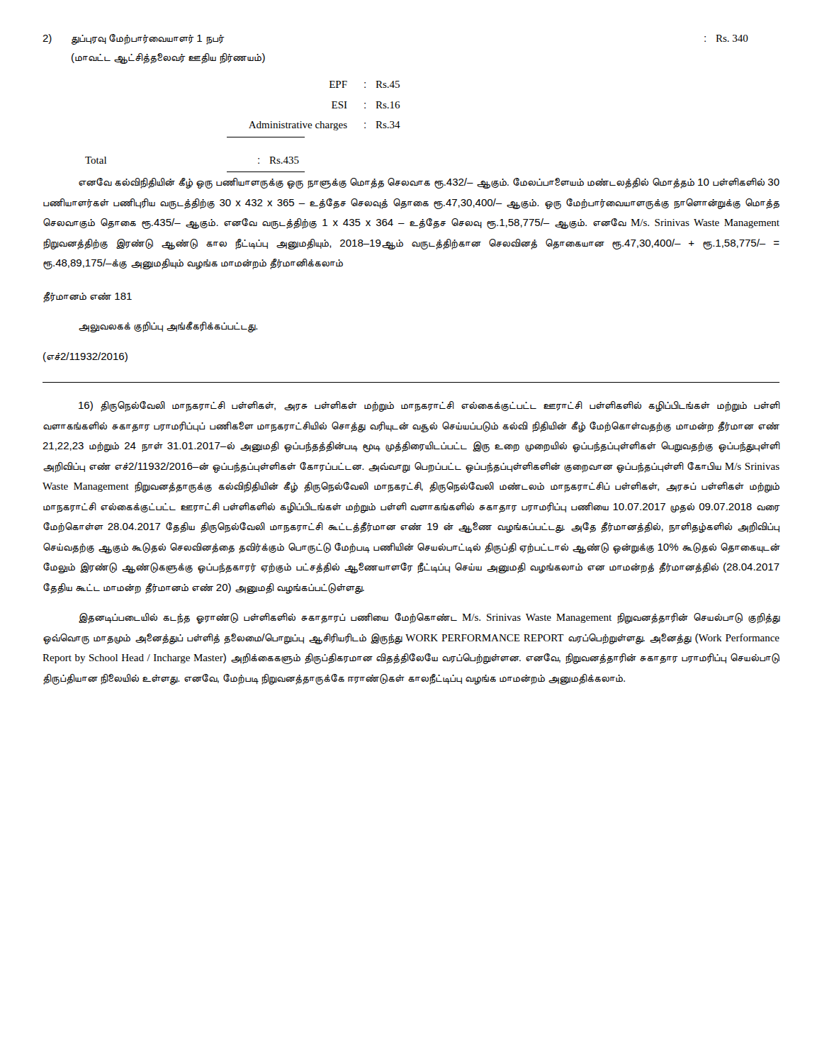2)
துப்புரவு மேற்பார்வையாளர் 1 நபர்
:
Rs. 340
(மாவட்ட ஆட்சித்தலைவர் ஊதிய நிர்ணயம்)
EPF
:
Rs.45
ESI
:
Rs.16
Administrative charges
:
Rs.34
Total
:
Rs.435
எனவே கல்விநிதியின் கீழ் ஒரு பணியாளருக்கு ஒரு நாளுக்கு மொத்த செலவாக ரூ.432/– ஆகும். மேலப்பாளையம் மண்டலத்தில் மொத்தம் 10 பள்ளிகளில் 30 பணியாளர்கள் பணிபுரிய வருடத்திற்கு 30 x 432 x 365 – உத்தேச செலவுத் தொகை ரூ.47,30,400/– ஆகும். ஒரு மேற்பார்வையாளருக்கு நாளொன்றுக்கு மொத்த செலவாகும் தொகை ரூ.435/– ஆகும். எனவே வருடத்திற்கு 1 x 435 x 364 – உத்தேச செலவு ரூ.1,58,775/– ஆகும். எனவே M/s. Srinivas Waste Management நிறுவனத்திற்கு இரண்டு ஆண்டு கால நீட்டிப்பு அனுமதியும், 2018–19ஆம் வருடத்திற்கான செலவினத் தொகையான ரூ.47,30,400/– + ரூ.1,58,775/– = ரூ.48,89,175/–க்கு அனுமதியும் வழங்க மாமன்றம் தீர்மானிக்கலாம்
தீர்மானம் எண் 181
அலுவலகக் குறிப்பு அங்கீகரிக்கப்பட்டது.
(எச்2/11932/2016)
16) திருநெல்வேலி மாநகராட்சி பள்ளிகள், அரசு பள்ளிகள் மற்றும் மாநகராட்சி எல்கைக்குட்பட்ட ஊராட்சி பள்ளிகளில் கழிப்பிடங்கள் மற்றும் பள்ளி வளாகங்களில் சுகாதார பராமரிப்புப் பணிகளை மாநகராட்சியில் சொத்து வரியுடன் வசூல் செய்யப்படும் கல்வி நிதியின் கீழ் மேற்கொள்வதற்கு மாமன்ற தீர்மான எண் 21,22,23 மற்றும் 24 நாள் 31.01.2017–ல் அனுமதி ஒப்பந்தத்தின்படி மூடி முத்திரையிடப்பட்ட இரு உறை முறையில் ஒப்பந்தப்புள்ளிகள் பெறுவதற்கு ஒப்பந்துபுள்ளி அறிவிப்பு எண் எச்2/11932/2016–ன் ஒப்பந்தப்புள்ளிகள் கோரப்பட்டன. அவ்வாறு பெறப்பட்ட ஒப்பந்தப்புள்ளிகளின் குறைவான ஒப்பந்தப்புள்ளி கோபிய M/s Srinivas Waste Management நிறுவனத்தாருக்கு கல்விநிதியின் கீழ் திருநெல்வேலி மாநகரட்சி, திருநெல்வேலி மண்டலம் மாநகராட்சிப் பள்ளிகள், அரசுப் பள்ளிகள் மற்றும் மாநகராட்சி எல்கைக்குட்பட்ட ஊராட்சி பள்ளிகளில் கழிப்பிடங்கள் மற்றும் பள்ளி வளாகங்களில் சுகாதார பராமரிப்பு பணியை 10.07.2017 முதல் 09.07.2018 வரை மேற்கொள்ள 28.04.2017 தேதிய திருநெல்வேலி மாநகராட்சி கூட்டத்தீர்மான எண் 19 ன் ஆணை வழங்கப்பட்டது. அதே தீர்மானத்தில், நாளிதழ்களில் அறிவிப்பு செய்வதற்கு ஆகும் கூடுதல் செலவினத்தை தவிர்க்கும் பொருட்டு மேற்படி பணியின் செயல்பாட்டில் திருப்தி ஏற்பட்டால் ஆண்டு ஒன்றுக்கு 10% கூடுதல் தொகையுடன் மேலும் இரண்டு ஆண்டுகளுக்கு ஒப்பந்தகாரர் ஏற்கும் பட்சத்தில் ஆணையாளரே நீட்டிப்பு செய்ய அனுமதி வழங்கலாம் என மாமன்றத் தீர்மானத்தில் (28.04.2017 தேதிய கூட்ட மாமன்ற தீர்மானம் எண் 20) அனுமதி வழங்கப்பட்டுள்ளது.
இதனடிப்படையில் கடந்த ஓராண்டு பள்ளிகளில் சுகாதாரப் பணியை மேற்கொண்ட M/s. Srinivas Waste Management நிறுவனத்தாரின் செயல்பாடு குறித்து ஒவ்வொரு மாதமும் அனைத்துப் பள்ளித் தலைமை/பொறுப்பு ஆசிரியரிடம் இருந்து WORK PERFORMANCE REPORT வரப்பெற்றுள்ளது. அனைத்து (Work Performance Report by School Head / Incharge Master) அறிக்கைகளும் திருப்திகரமான விதத்திலேயே வரப்பெற்றுள்ளன. எனவே, நிறுவனத்தாரின் சுகாதார பராமரிப்பு செயல்பாடு திருப்தியான நிலையில் உள்ளது. எனவே, மேற்படி நிறுவனத்தாருக்கே ஈராண்டுகள் காலநீட்டிப்பு வழங்க மாமன்றம் அனுமதிக்கலாம்.